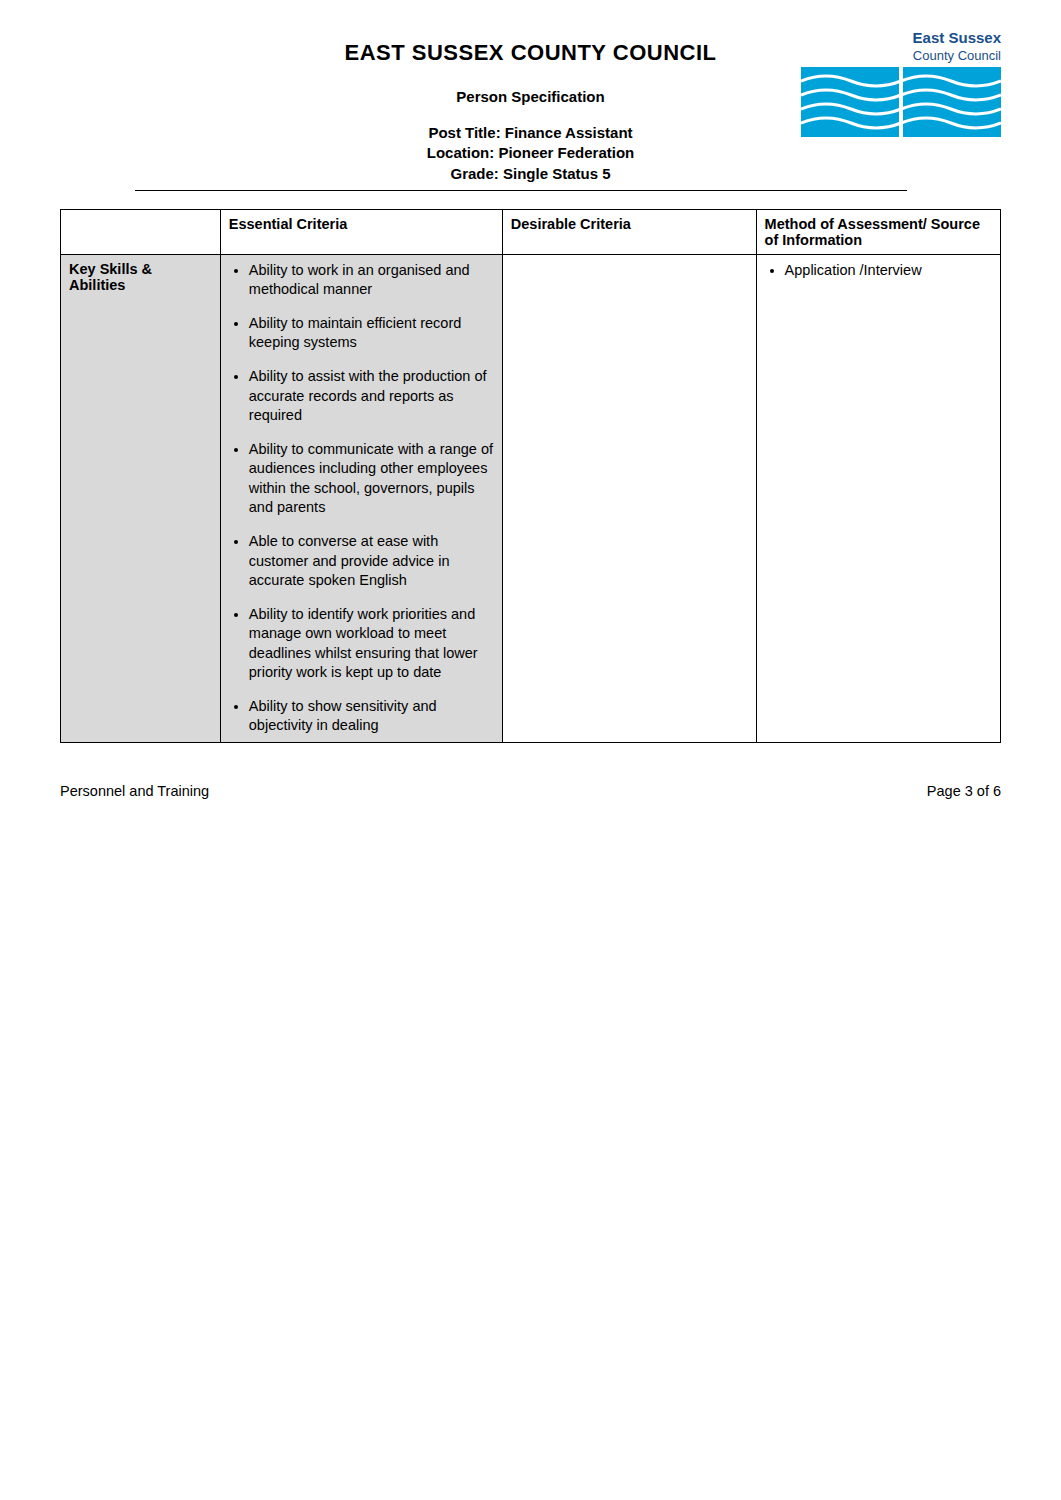East Sussex
County Council
EAST SUSSEX COUNTY COUNCIL
Person Specification
Post Title: Finance Assistant
Location: Pioneer Federation
Grade: Single Status 5
| | Essential Criteria | Desirable Criteria | Method of Assessment/ Source of Information |
| --- | --- | --- | --- |
| Key Skills & Abilities | Ability to work in an organised and methodical manner Ability to maintain efficient record keeping systems Ability to assist with the production of accurate records and reports as required Ability to communicate with a range of audiences including other employees within the school, governors, pupils and parents Able to converse at ease with customer and provide advice in accurate spoken English Ability to identify work priorities and manage own workload to meet deadlines whilst ensuring that lower priority work is kept up to date Ability to show sensitivity and objectivity in dealing | | Application /Interview |
Personnel and Training
Page 3 of 6